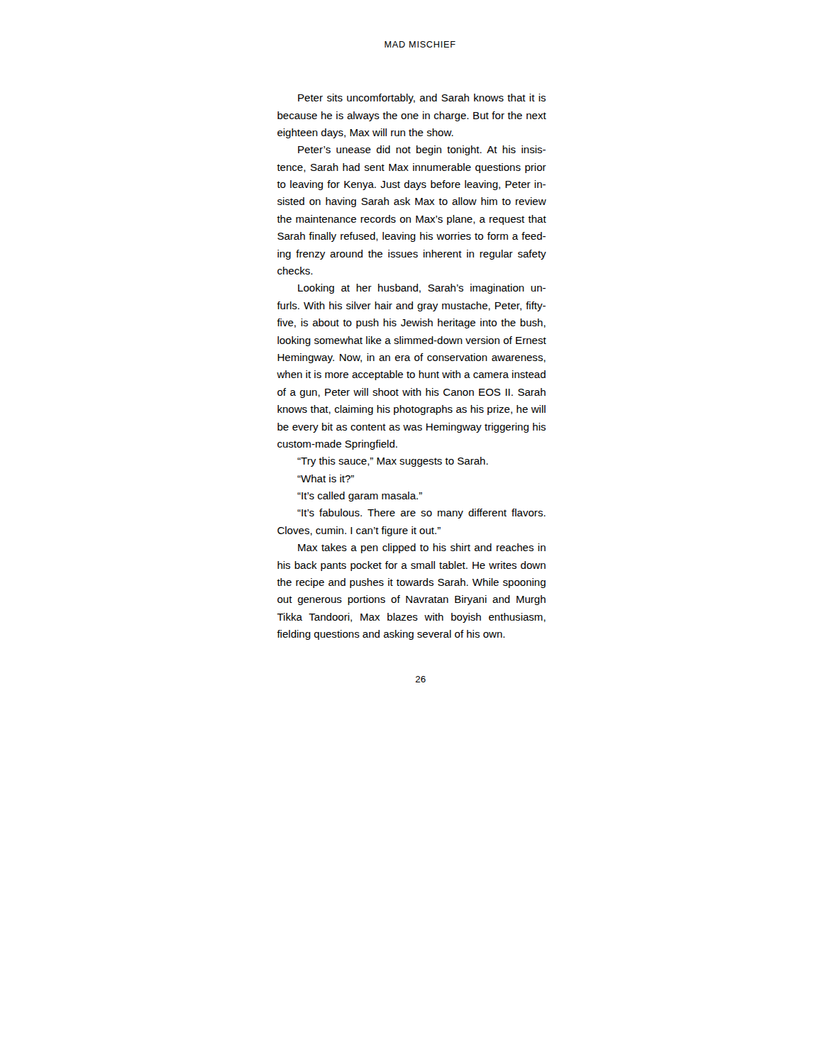MAD MISCHIEF
Peter sits uncomfortably, and Sarah knows that it is because he is always the one in charge. But for the next eighteen days, Max will run the show.
Peter’s unease did not begin tonight. At his insistence, Sarah had sent Max innumerable questions prior to leaving for Kenya. Just days before leaving, Peter insisted on having Sarah ask Max to allow him to review the maintenance records on Max’s plane, a request that Sarah finally refused, leaving his worries to form a feeding frenzy around the issues inherent in regular safety checks.
Looking at her husband, Sarah’s imagination unfurls. With his silver hair and gray mustache, Peter, fifty-five, is about to push his Jewish heritage into the bush, looking somewhat like a slimmed-down version of Ernest Hemingway. Now, in an era of conservation awareness, when it is more acceptable to hunt with a camera instead of a gun, Peter will shoot with his Canon EOS II. Sarah knows that, claiming his photographs as his prize, he will be every bit as content as was Hemingway triggering his custom-made Springfield.
“Try this sauce,” Max suggests to Sarah.
“What is it?”
“It’s called garam masala.”
“It’s fabulous. There are so many different flavors. Cloves, cumin. I can’t figure it out.”
Max takes a pen clipped to his shirt and reaches in his back pants pocket for a small tablet. He writes down the recipe and pushes it towards Sarah. While spooning out generous portions of Navratan Biryani and Murgh Tikka Tandoori, Max blazes with boyish enthusiasm, fielding questions and asking several of his own.
26